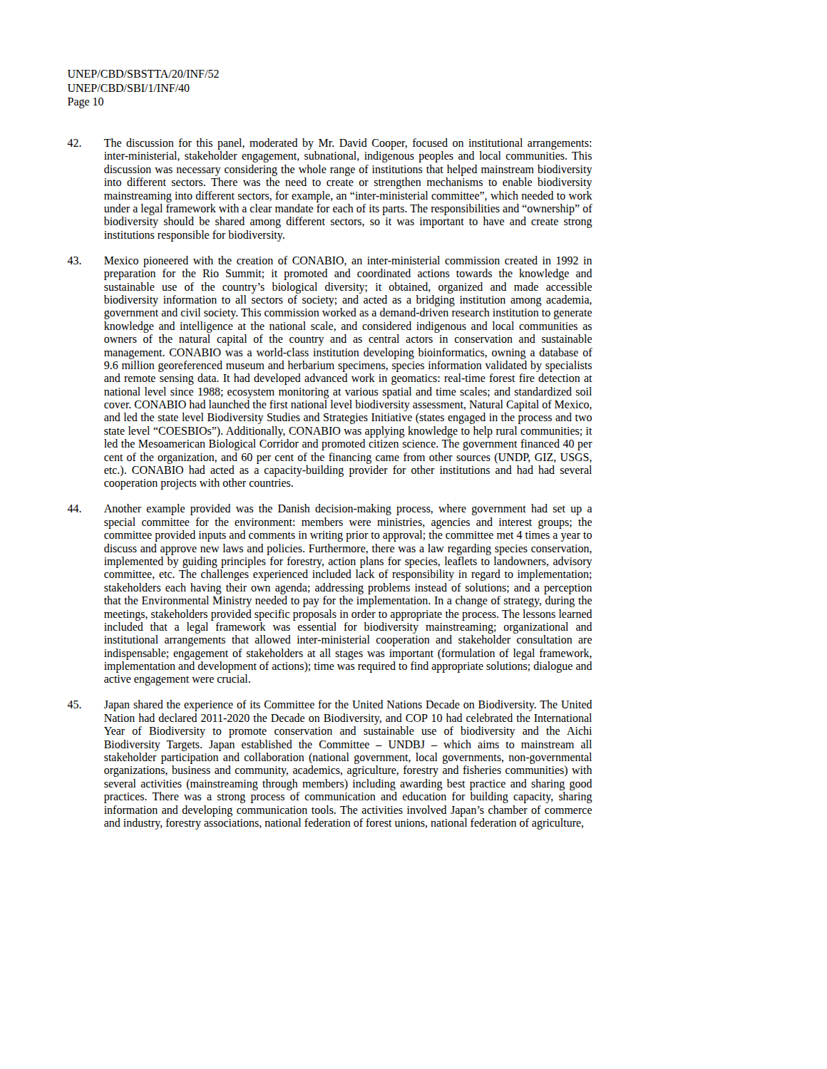UNEP/CBD/SBSTTA/20/INF/52
UNEP/CBD/SBI/1/INF/40
Page 10
42. The discussion for this panel, moderated by Mr. David Cooper, focused on institutional arrangements: inter-ministerial, stakeholder engagement, subnational, indigenous peoples and local communities. This discussion was necessary considering the whole range of institutions that helped mainstream biodiversity into different sectors. There was the need to create or strengthen mechanisms to enable biodiversity mainstreaming into different sectors, for example, an “inter-ministerial committee”, which needed to work under a legal framework with a clear mandate for each of its parts. The responsibilities and “ownership” of biodiversity should be shared among different sectors, so it was important to have and create strong institutions responsible for biodiversity.
43. Mexico pioneered with the creation of CONABIO, an inter-ministerial commission created in 1992 in preparation for the Rio Summit; it promoted and coordinated actions towards the knowledge and sustainable use of the country’s biological diversity; it obtained, organized and made accessible biodiversity information to all sectors of society; and acted as a bridging institution among academia, government and civil society. This commission worked as a demand-driven research institution to generate knowledge and intelligence at the national scale, and considered indigenous and local communities as owners of the natural capital of the country and as central actors in conservation and sustainable management. CONABIO was a world-class institution developing bioinformatics, owning a database of 9.6 million georeferenced museum and herbarium specimens, species information validated by specialists and remote sensing data. It had developed advanced work in geomatics: real-time forest fire detection at national level since 1988; ecosystem monitoring at various spatial and time scales; and standardized soil cover. CONABIO had launched the first national level biodiversity assessment, Natural Capital of Mexico, and led the state level Biodiversity Studies and Strategies Initiative (states engaged in the process and two state level “COESBIOs”). Additionally, CONABIO was applying knowledge to help rural communities; it led the Mesoamerican Biological Corridor and promoted citizen science. The government financed 40 per cent of the organization, and 60 per cent of the financing came from other sources (UNDP, GIZ, USGS, etc.). CONABIO had acted as a capacity-building provider for other institutions and had had several cooperation projects with other countries.
44. Another example provided was the Danish decision-making process, where government had set up a special committee for the environment: members were ministries, agencies and interest groups; the committee provided inputs and comments in writing prior to approval; the committee met 4 times a year to discuss and approve new laws and policies. Furthermore, there was a law regarding species conservation, implemented by guiding principles for forestry, action plans for species, leaflets to landowners, advisory committee, etc. The challenges experienced included lack of responsibility in regard to implementation; stakeholders each having their own agenda; addressing problems instead of solutions; and a perception that the Environmental Ministry needed to pay for the implementation. In a change of strategy, during the meetings, stakeholders provided specific proposals in order to appropriate the process. The lessons learned included that a legal framework was essential for biodiversity mainstreaming; organizational and institutional arrangements that allowed inter-ministerial cooperation and stakeholder consultation are indispensable; engagement of stakeholders at all stages was important (formulation of legal framework, implementation and development of actions); time was required to find appropriate solutions; dialogue and active engagement were crucial.
45. Japan shared the experience of its Committee for the United Nations Decade on Biodiversity. The United Nation had declared 2011-2020 the Decade on Biodiversity, and COP 10 had celebrated the International Year of Biodiversity to promote conservation and sustainable use of biodiversity and the Aichi Biodiversity Targets. Japan established the Committee – UNDBJ – which aims to mainstream all stakeholder participation and collaboration (national government, local governments, non-governmental organizations, business and community, academics, agriculture, forestry and fisheries communities) with several activities (mainstreaming through members) including awarding best practice and sharing good practices. There was a strong process of communication and education for building capacity, sharing information and developing communication tools. The activities involved Japan’s chamber of commerce and industry, forestry associations, national federation of forest unions, national federation of agriculture,